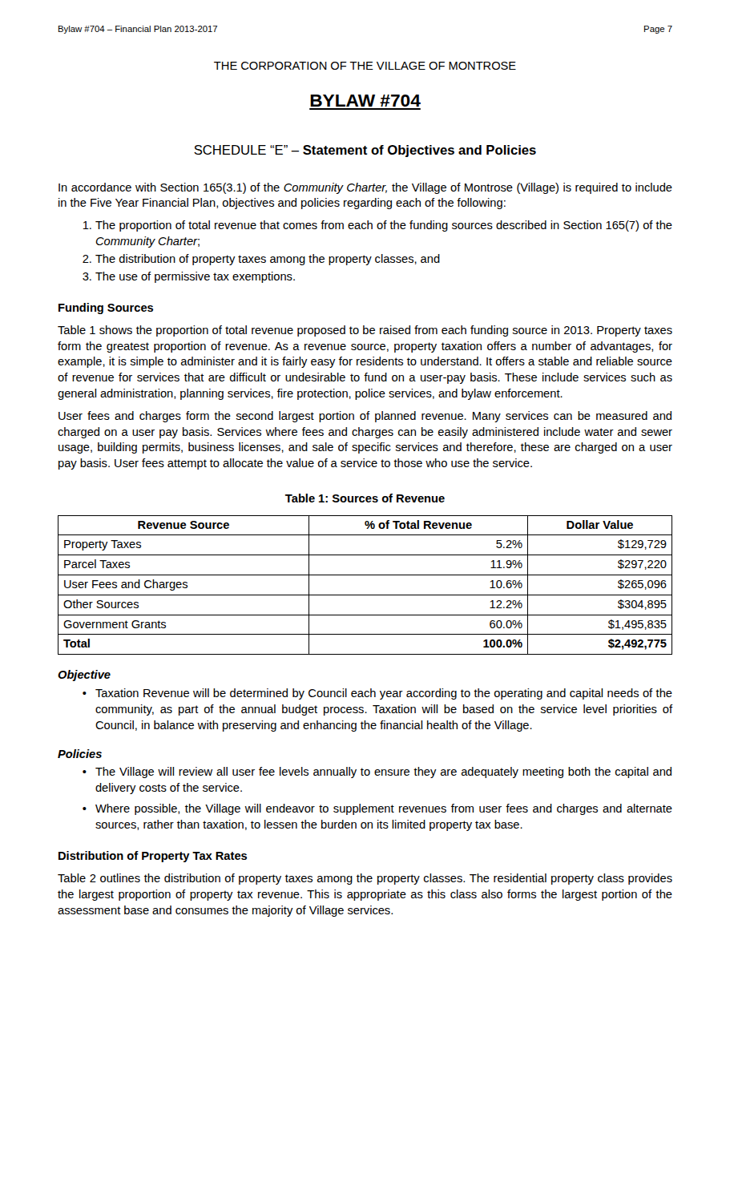Bylaw #704 – Financial Plan 2013-2017 Page 7
THE CORPORATION OF THE VILLAGE OF MONTROSE
BYLAW #704
SCHEDULE “E” – Statement of Objectives and Policies
In accordance with Section 165(3.1) of the Community Charter, the Village of Montrose (Village) is required to include in the Five Year Financial Plan, objectives and policies regarding each of the following:
The proportion of total revenue that comes from each of the funding sources described in Section 165(7) of the Community Charter;
The distribution of property taxes among the property classes, and
The use of permissive tax exemptions.
Funding Sources
Table 1 shows the proportion of total revenue proposed to be raised from each funding source in 2013. Property taxes form the greatest proportion of revenue. As a revenue source, property taxation offers a number of advantages, for example, it is simple to administer and it is fairly easy for residents to understand. It offers a stable and reliable source of revenue for services that are difficult or undesirable to fund on a user-pay basis. These include services such as general administration, planning services, fire protection, police services, and bylaw enforcement.
User fees and charges form the second largest portion of planned revenue. Many services can be measured and charged on a user pay basis. Services where fees and charges can be easily administered include water and sewer usage, building permits, business licenses, and sale of specific services and therefore, these are charged on a user pay basis. User fees attempt to allocate the value of a service to those who use the service.
Table 1: Sources of Revenue
| Revenue Source | % of Total Revenue | Dollar Value |
| --- | --- | --- |
| Property Taxes | 5.2% | $129,729 |
| Parcel Taxes | 11.9% | $297,220 |
| User Fees and Charges | 10.6% | $265,096 |
| Other Sources | 12.2% | $304,895 |
| Government Grants | 60.0% | $1,495,835 |
| Total | 100.0% | $2,492,775 |
Objective
Taxation Revenue will be determined by Council each year according to the operating and capital needs of the community, as part of the annual budget process. Taxation will be based on the service level priorities of Council, in balance with preserving and enhancing the financial health of the Village.
Policies
The Village will review all user fee levels annually to ensure they are adequately meeting both the capital and delivery costs of the service.
Where possible, the Village will endeavor to supplement revenues from user fees and charges and alternate sources, rather than taxation, to lessen the burden on its limited property tax base.
Distribution of Property Tax Rates
Table 2 outlines the distribution of property taxes among the property classes. The residential property class provides the largest proportion of property tax revenue. This is appropriate as this class also forms the largest portion of the assessment base and consumes the majority of Village services.